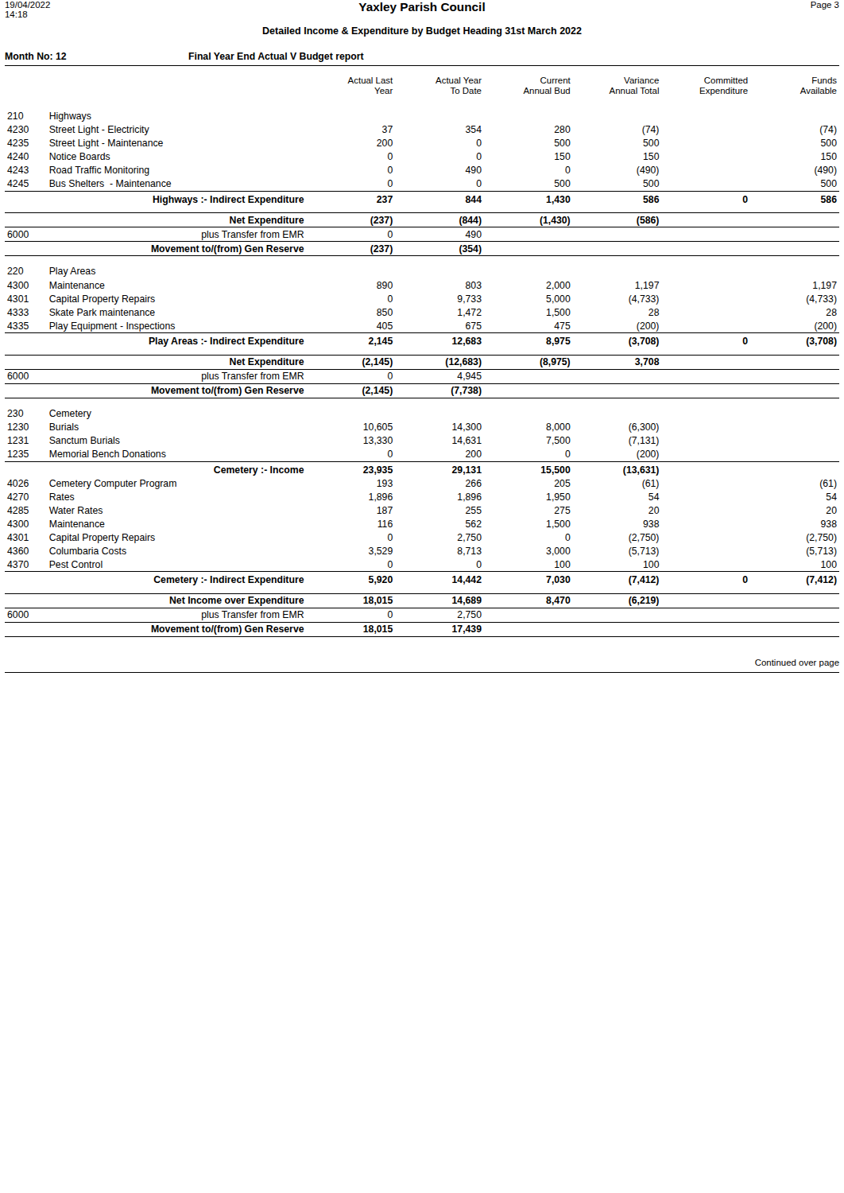19/04/2022
14:18
Yaxley Parish Council
Page 3
Detailed Income & Expenditure by Budget Heading 31st March 2022
Month No: 12
Final Year End Actual V Budget report
| | Actual Last Year | Actual Year To Date | Current Annual Bud | Variance Annual Total | Committed Expenditure | Funds Available |
| --- | --- | --- | --- | --- | --- | --- |
| 210 | Highways | | | | | | |
| 4230 | Street Light - Electricity | 37 | 354 | 280 | (74) | | (74) |
| 4235 | Street Light - Maintenance | 200 | 0 | 500 | 500 | | 500 |
| 4240 | Notice Boards | 0 | 0 | 150 | 150 | | 150 |
| 4243 | Road Traffic Monitoring | 0 | 490 | 0 | (490) | | (490) |
| 4245 | Bus Shelters - Maintenance | 0 | 0 | 500 | 500 | | 500 |
| | Highways :- Indirect Expenditure | 237 | 844 | 1,430 | 586 | 0 | 586 |
| | Net Expenditure | (237) | (844) | (1,430) | (586) | | |
| 6000 | plus Transfer from EMR | 0 | 490 | | | | |
| | Movement to/(from) Gen Reserve | (237) | (354) | | | | |
| 220 | Play Areas | | | | | | |
| 4300 | Maintenance | 890 | 803 | 2,000 | 1,197 | | 1,197 |
| 4301 | Capital Property Repairs | 0 | 9,733 | 5,000 | (4,733) | | (4,733) |
| 4333 | Skate Park maintenance | 850 | 1,472 | 1,500 | 28 | | 28 |
| 4335 | Play Equipment - Inspections | 405 | 675 | 475 | (200) | | (200) |
| | Play Areas :- Indirect Expenditure | 2,145 | 12,683 | 8,975 | (3,708) | 0 | (3,708) |
| | Net Expenditure | (2,145) | (12,683) | (8,975) | 3,708 | | |
| 6000 | plus Transfer from EMR | 0 | 4,945 | | | | |
| | Movement to/(from) Gen Reserve | (2,145) | (7,738) | | | | |
| 230 | Cemetery | | | | | | |
| 1230 | Burials | 10,605 | 14,300 | 8,000 | (6,300) | | |
| 1231 | Sanctum Burials | 13,330 | 14,631 | 7,500 | (7,131) | | |
| 1235 | Memorial Bench Donations | 0 | 200 | 0 | (200) | | |
| | Cemetery :- Income | 23,935 | 29,131 | 15,500 | (13,631) | | |
| 4026 | Cemetery Computer Program | 193 | 266 | 205 | (61) | | (61) |
| 4270 | Rates | 1,896 | 1,896 | 1,950 | 54 | | 54 |
| 4285 | Water Rates | 187 | 255 | 275 | 20 | | 20 |
| 4300 | Maintenance | 116 | 562 | 1,500 | 938 | | 938 |
| 4301 | Capital Property Repairs | 0 | 2,750 | 0 | (2,750) | | (2,750) |
| 4360 | Columbaria Costs | 3,529 | 8,713 | 3,000 | (5,713) | | (5,713) |
| 4370 | Pest Control | 0 | 0 | 100 | 100 | | 100 |
| | Cemetery :- Indirect Expenditure | 5,920 | 14,442 | 7,030 | (7,412) | 0 | (7,412) |
| | Net Income over Expenditure | 18,015 | 14,689 | 8,470 | (6,219) | | |
| 6000 | plus Transfer from EMR | 0 | 2,750 | | | | |
| | Movement to/(from) Gen Reserve | 18,015 | 17,439 | | | | |
Continued over page